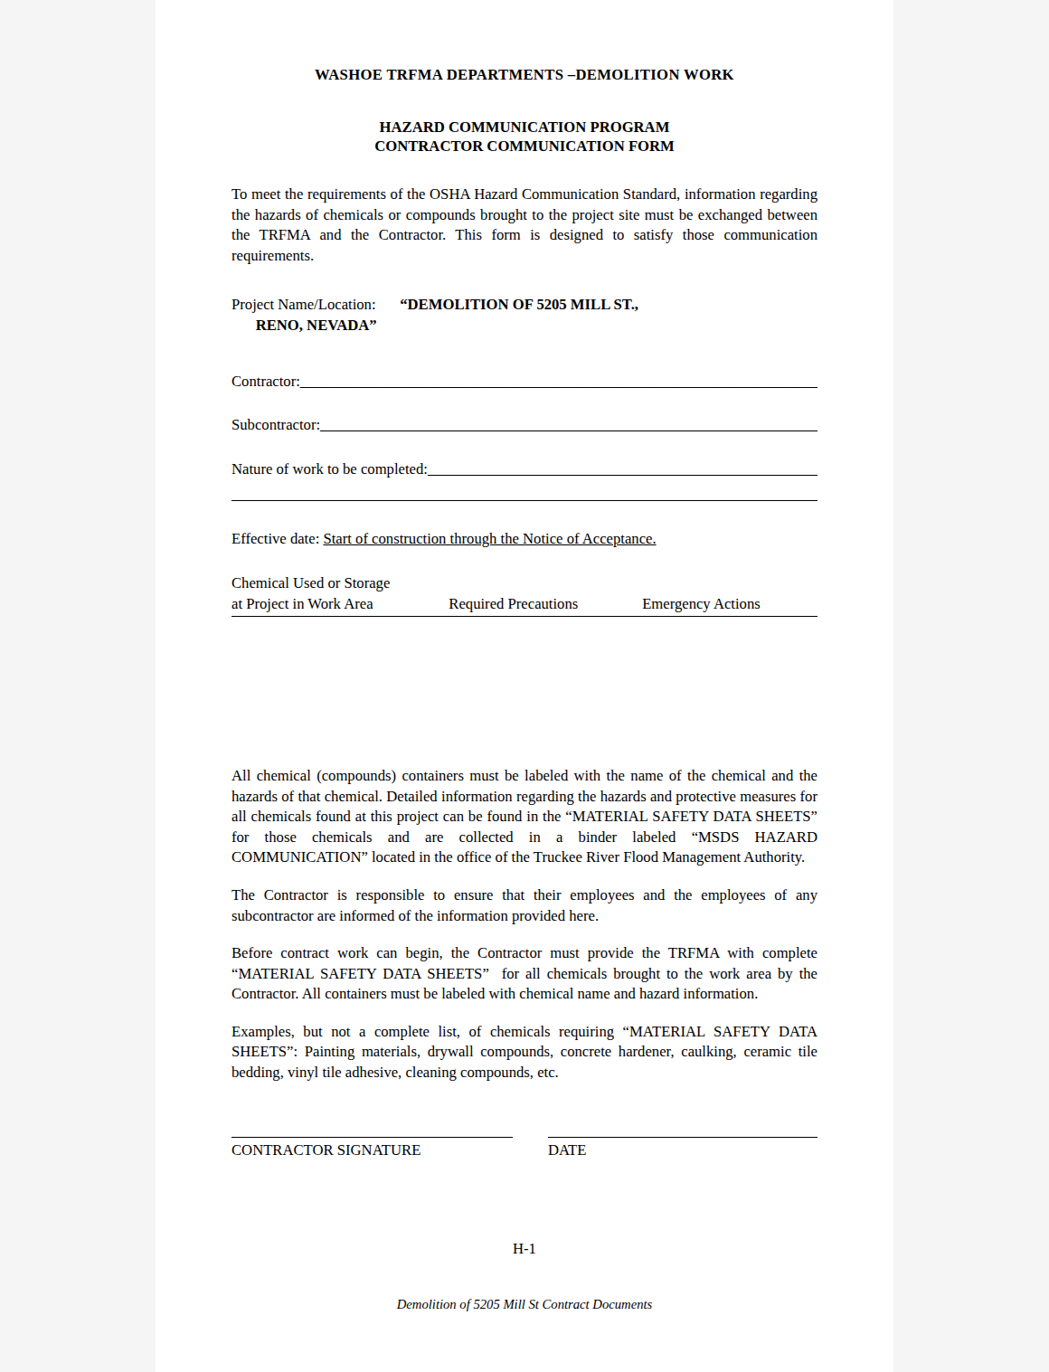WASHOE TRFMA DEPARTMENTS –DEMOLITION WORK
HAZARD COMMUNICATION PROGRAM
CONTRACTOR COMMUNICATION FORM
To meet the requirements of the OSHA Hazard Communication Standard, information regarding the hazards of chemicals or compounds brought to the project site must be exchanged between the TRFMA and the Contractor. This form is designed to satisfy those communication requirements.
Project Name/Location:“DEMOLITION OF 5205 MILL ST.,RENO, NEVADA”
Contractor:_______________________________________________________________________________
Subcontractor:____________________________________________________________________________
Nature of work to be completed:_______________________________________________________________
_______________________________________________________________________________________
Effective date: Start of construction through the Notice of Acceptance.
| Chemical Used or Storage at Project in Work Area | Required Precautions | Emergency Actions |
| --- | --- | --- |
All chemical (compounds) containers must be labeled with the name of the chemical and the hazards of that chemical. Detailed information regarding the hazards and protective measures for all chemicals found at this project can be found in the “MATERIAL SAFETY DATA SHEETS” for those chemicals and are collected in a binder labeled “MSDS HAZARD COMMUNICATION” located in the office of the Truckee River Flood Management Authority.
The Contractor is responsible to ensure that their employees and the employees of any subcontractor are informed of the information provided here.
Before contract work can begin, the Contractor must provide the TRFMA with complete “MATERIAL SAFETY DATA SHEETS” for all chemicals brought to the work area by the Contractor. All containers must be labeled with chemical name and hazard information.
Examples, but not a complete list, of chemicals requiring “MATERIAL SAFETY DATA SHEETS”: Painting materials, drywall compounds, concrete hardener, caulking, ceramic tile bedding, vinyl tile adhesive, cleaning compounds, etc.
| CONTRACTOR SIGNATURE | | DATE |
H-1
Demolition of 5205 Mill St Contract Documents